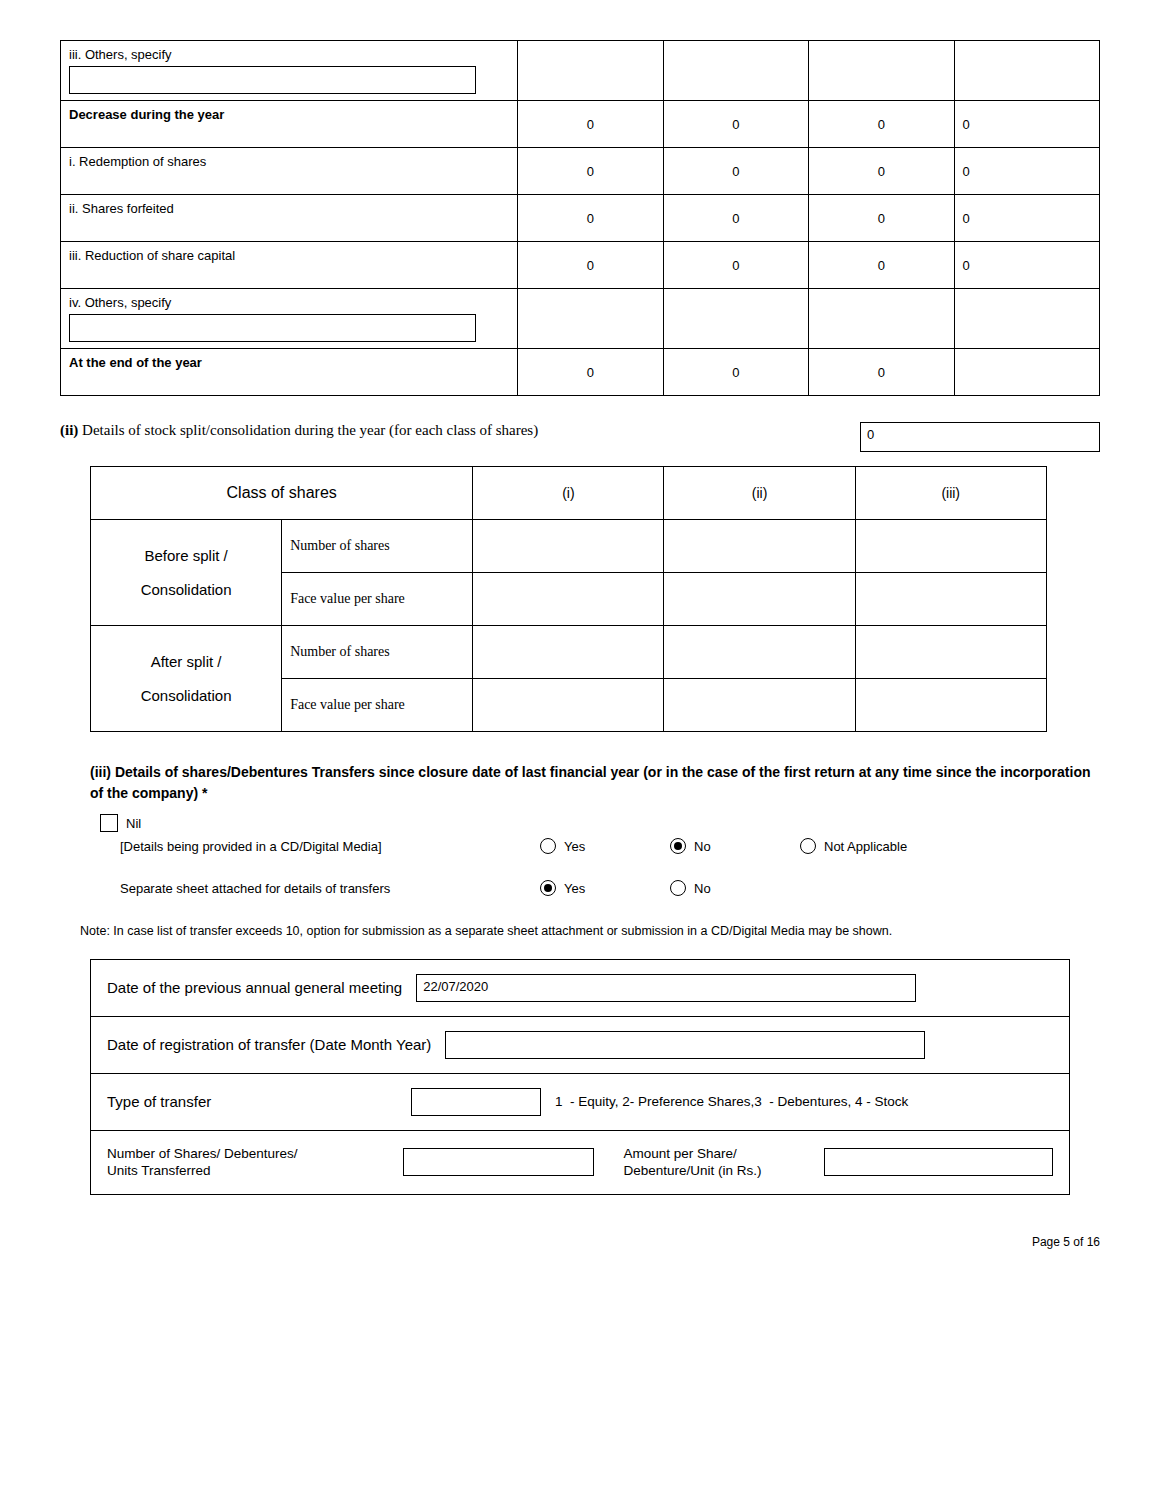| iii. Others, specify | | | | |
| Decrease during the year | 0 | 0 | 0 | 0 |
| i. Redemption of shares | 0 | 0 | 0 | 0 |
| ii. Shares forfeited | 0 | 0 | 0 | 0 |
| iii. Reduction of share capital | 0 | 0 | 0 | 0 |
| iv. Others, specify | | | | |
| At the end of the year | 0 | 0 | 0 | |
(ii) Details of stock split/consolidation during the year (for each class of shares)
0
| Class of shares | (i) | (ii) | (iii) |
| Before split / Consolidation | Number of shares | | | |
| Face value per share | | | |
| After split / Consolidation | Number of shares | | | |
| Face value per share | | | |
(iii) Details of shares/Debentures Transfers since closure date of last financial year (or in the case of the first return at any time since the incorporation of the company) *
Nil
[Details being provided in a CD/Digital Media]
Yes
No
Not Applicable
Separate sheet attached for details of transfers
Yes
No
Note: In case list of transfer exceeds 10, option for submission as a separate sheet attachment or submission in a CD/Digital Media may be shown.
Date of the previous annual general meeting
22/07/2020
Date of registration of transfer (Date Month Year)
Type of transfer
1 - Equity, 2- Preference Shares,3 - Debentures, 4 - Stock
Number of Shares/ Debentures/
Units Transferred
Amount per Share/
Debenture/Unit (in Rs.)
Page 5 of 16